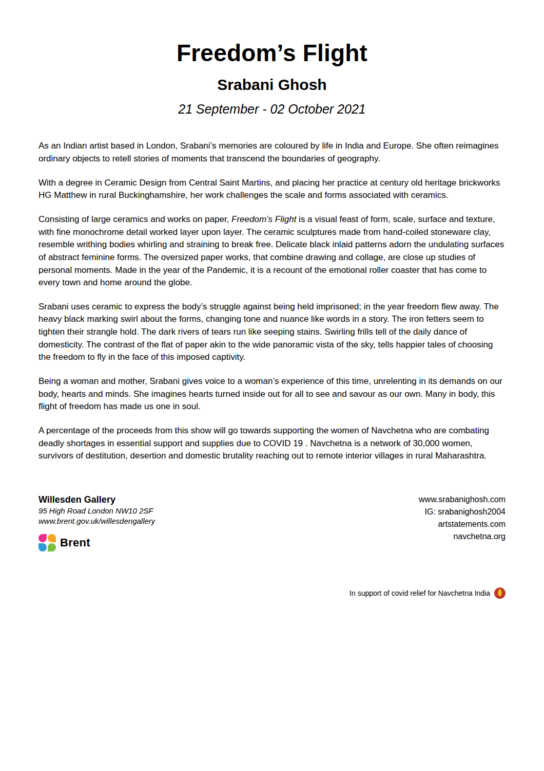Freedom’s Flight
Srabani Ghosh
21 September - 02 October 2021
As an Indian artist based in London, Srabani’s memories are coloured by life in India and Europe. She often reimagines ordinary objects to retell stories of moments that transcend the boundaries of geography.
With a degree in Ceramic Design from Central Saint Martins, and placing her practice at century old heritage brickworks HG Matthew in rural Buckinghamshire, her work challenges the scale and forms associated with ceramics.
Consisting of large ceramics and works on paper, Freedom’s Flight is a visual feast of form, scale, surface and texture, with fine monochrome detail worked layer upon layer. The ceramic sculptures made from hand-coiled stoneware clay, resemble writhing bodies whirling and straining to break free. Delicate black inlaid patterns adorn the undulating surfaces of abstract feminine forms. The oversized paper works, that combine drawing and collage, are close up studies of personal moments. Made in the year of the Pandemic, it is a recount of the emotional roller coaster that has come to every town and home around the globe.
Srabani uses ceramic to express the body’s struggle against being held imprisoned; in the year freedom flew away. The heavy black marking swirl about the forms, changing tone and nuance like words in a story. The iron fetters seem to tighten their strangle hold. The dark rivers of tears run like seeping stains. Swirling frills tell of the daily dance of domesticity. The contrast of the flat of paper akin to the wide panoramic vista of the sky, tells happier tales of choosing the freedom to fly in the face of this imposed captivity.
Being a woman and mother, Srabani gives voice to a woman’s experience of this time, unrelenting in its demands on our body, hearts and minds. She imagines hearts turned inside out for all to see and savour as our own. Many in body, this flight of freedom has made us one in soul.
A percentage of the proceeds from this show will go towards supporting the women of Navchetna who are combating deadly shortages in essential support and supplies due to COVID 19 . Navchetna is a network of 30,000 women, survivors of destitution, desertion and domestic brutality reaching out to remote interior villages in rural Maharashtra.
Willesden Gallery
95 High Road London NW10 2SF
www.brent.gov.uk/willesdengallery
Brent
www.srabanighosh.com
IG: srabanighosh2004
artstatements.com
navchetna.org
In support of covid relief for Navchetna India